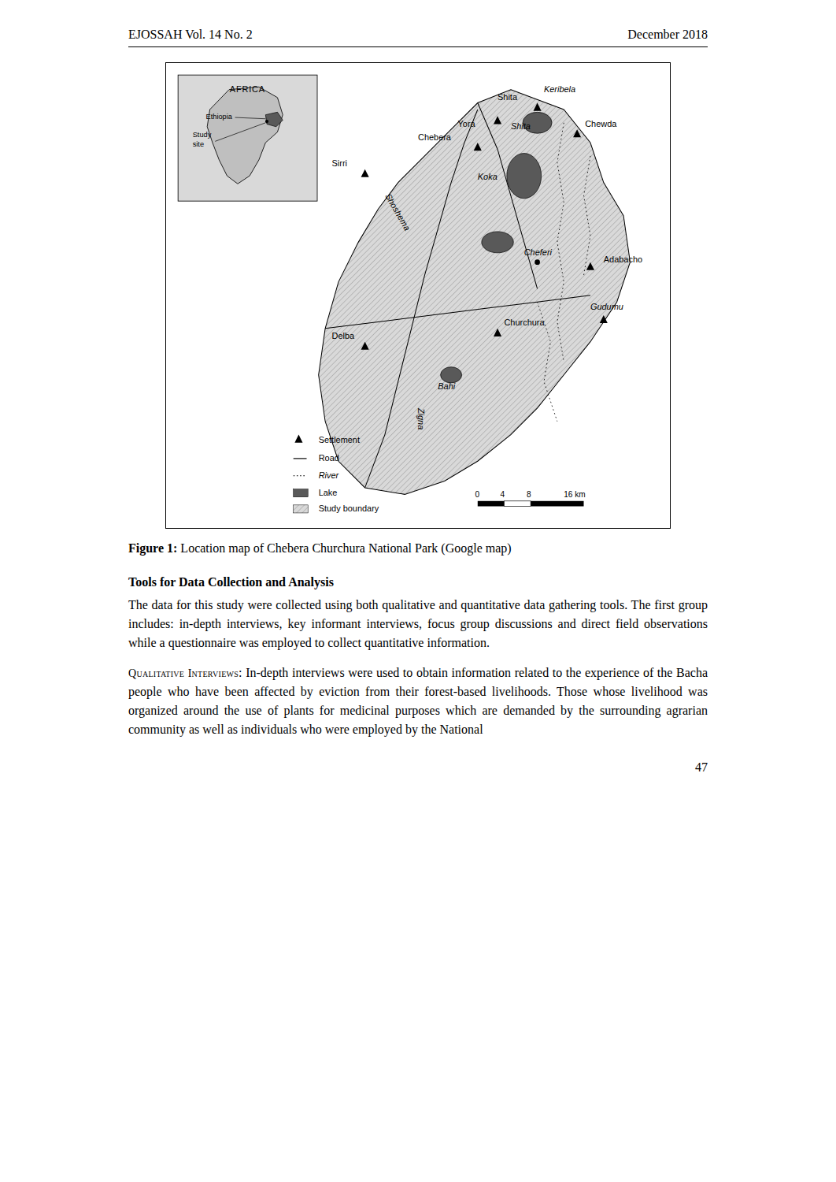EJOSSAH Vol. 14 No. 2 December 2018
AFRICA Ethiopia Study site Shita Keribela Yora Shita Chewda Chebera Sirri Koka Cheferi Adabacho Gudumu Churchura Delba Bahi Shoshema Zigna Settlement Road River Lake Study boundary 0 4 8 16 km
Figure 1: Location map of Chebera Churchura National Park (Google map)
Tools for Data Collection and Analysis
The data for this study were collected using both qualitative and quantitative data gathering tools. The first group includes: in-depth interviews, key informant interviews, focus group discussions and direct field observations while a questionnaire was employed to collect quantitative information.
Qualitative Interviews: In-depth interviews were used to obtain information related to the experience of the Bacha people who have been affected by eviction from their forest-based livelihoods. Those whose livelihood was organized around the use of plants for medicinal purposes which are demanded by the surrounding agrarian community as well as individuals who were employed by the National
47